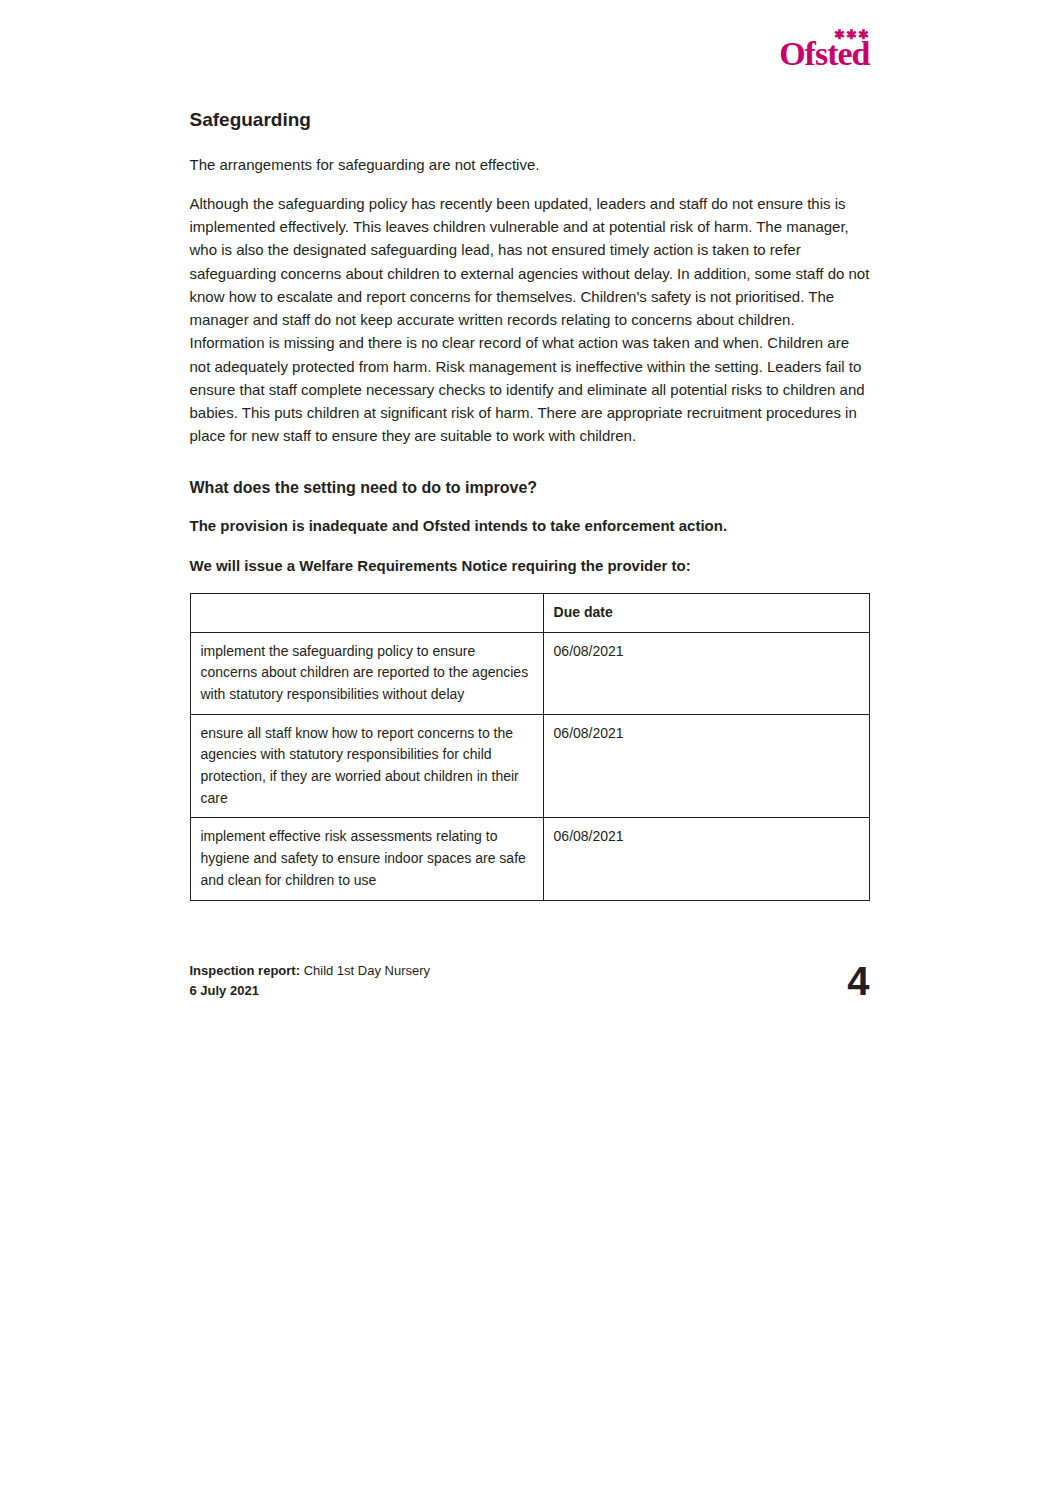✱✱✱Ofsted
Safeguarding
The arrangements for safeguarding are not effective.
Although the safeguarding policy has recently been updated, leaders and staff do not ensure this is implemented effectively. This leaves children vulnerable and at potential risk of harm. The manager, who is also the designated safeguarding lead, has not ensured timely action is taken to refer safeguarding concerns about children to external agencies without delay. In addition, some staff do not know how to escalate and report concerns for themselves. Children's safety is not prioritised. The manager and staff do not keep accurate written records relating to concerns about children. Information is missing and there is no clear record of what action was taken and when. Children are not adequately protected from harm. Risk management is ineffective within the setting. Leaders fail to ensure that staff complete necessary checks to identify and eliminate all potential risks to children and babies. This puts children at significant risk of harm. There are appropriate recruitment procedures in place for new staff to ensure they are suitable to work with children.
What does the setting need to do to improve?
The provision is inadequate and Ofsted intends to take enforcement action.
We will issue a Welfare Requirements Notice requiring the provider to:
| | Due date |
| --- | --- |
| implement the safeguarding policy to ensure concerns about children are reported to the agencies with statutory responsibilities without delay | 06/08/2021 |
| ensure all staff know how to report concerns to the agencies with statutory responsibilities for child protection, if they are worried about children in their care | 06/08/2021 |
| implement effective risk assessments relating to hygiene and safety to ensure indoor spaces are safe and clean for children to use | 06/08/2021 |
Inspection report: Child 1st Day Nursery
6 July 2021
4